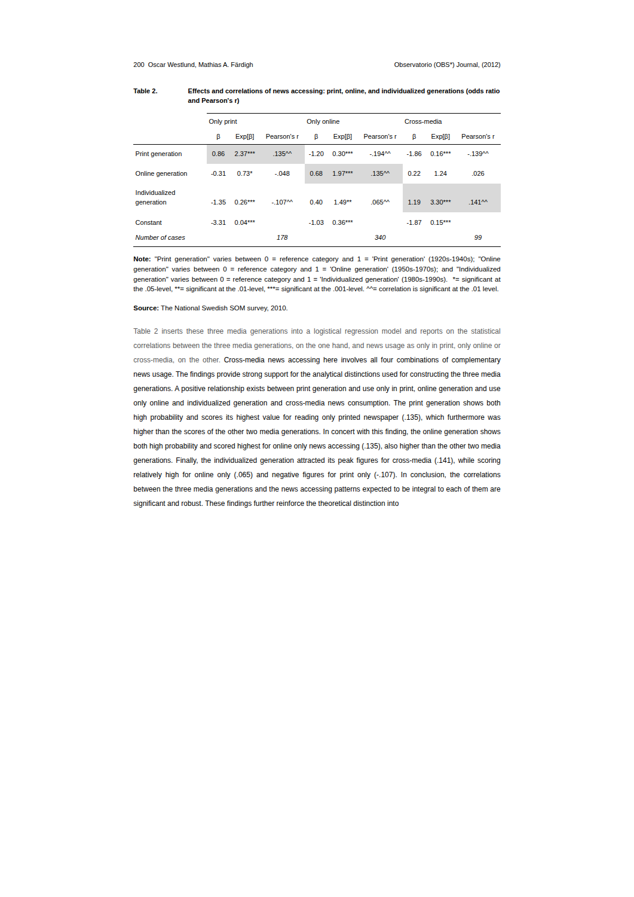200 Oscar Westlund, Mathias A. Färdigh
Observatorio (OBS*) Journal, (2012)
Table 2.
Effects and correlations of news accessing: print, online, and individualized generations (odds ratio and Pearson's r)
| | Only print | Only online | Cross-media |
| --- | --- | --- | --- |
| | β | Exp[β] | Pearson's r | β | Exp[β] | Pearson's r | β | Exp[β] | Pearson's r |
| Print generation | 0.86 | 2.37*** | .135^^ | -1.20 | 0.30*** | -.194^^ | -1.86 | 0.16*** | -.139^^ |
| Online generation | -0.31 | 0.73* | -.048 | 0.68 | 1.97*** | .135^^ | 0.22 | 1.24 | .026 |
| Individualized generation | -1.35 | 0.26*** | -.107^^ | 0.40 | 1.49** | .065^^ | 1.19 | 3.30*** | .141^^ |
| Constant | -3.31 | 0.04*** | | -1.03 | 0.36*** | | -1.87 | 0.15*** | |
| Number of cases | | | 178 | | | 340 | | | 99 |
Note: "Print generation" varies between 0 = reference category and 1 = 'Print generation' (1920s-1940s); "Online generation" varies between 0 = reference category and 1 = 'Online generation' (1950s-1970s); and "Individualized generation" varies between 0 = reference category and 1 = 'Individualized generation' (1980s-1990s). *= significant at the .05-level, **= significant at the .01-level, ***= significant at the .001-level. ^^= correlation is significant at the .01 level.
Source: The National Swedish SOM survey, 2010.
Table 2 inserts these three media generations into a logistical regression model and reports on the statistical correlations between the three media generations, on the one hand, and news usage as only in print, only online or cross-media, on the other. Cross-media news accessing here involves all four combinations of complementary news usage. The findings provide strong support for the analytical distinctions used for constructing the three media generations. A positive relationship exists between print generation and use only in print, online generation and use only online and individualized generation and cross-media news consumption. The print generation shows both high probability and scores its highest value for reading only printed newspaper (.135), which furthermore was higher than the scores of the other two media generations. In concert with this finding, the online generation shows both high probability and scored highest for online only news accessing (.135), also higher than the other two media generations. Finally, the individualized generation attracted its peak figures for cross-media (.141), while scoring relatively high for online only (.065) and negative figures for print only (-.107). In conclusion, the correlations between the three media generations and the news accessing patterns expected to be integral to each of them are significant and robust. These findings further reinforce the theoretical distinction into